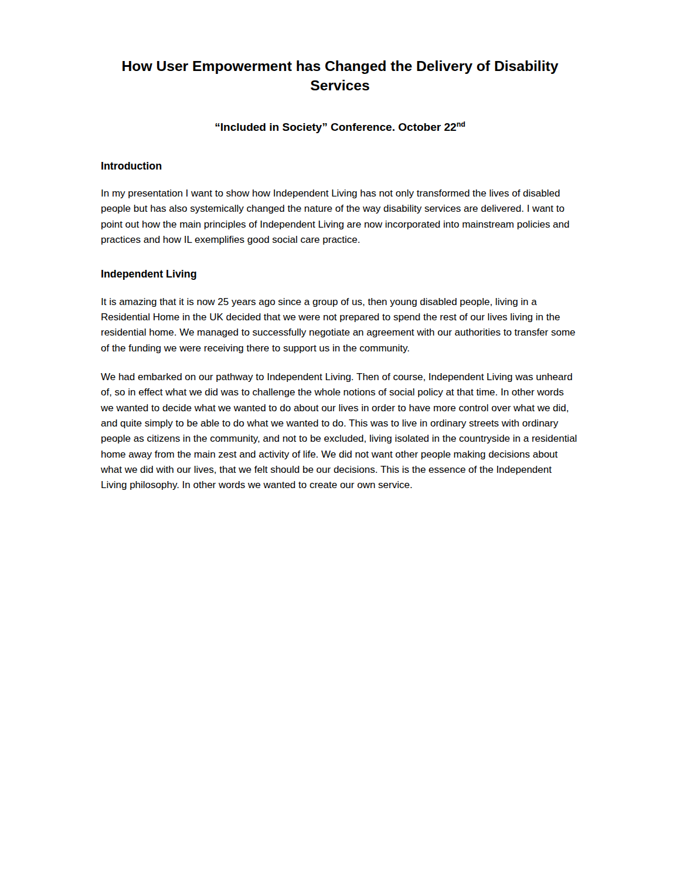How User Empowerment has Changed the Delivery of Disability Services
“Included in Society” Conference. October 22nd
Introduction
In my presentation I want to show how Independent Living has not only transformed the lives of disabled people but has also systemically changed the nature of the way disability services are delivered. I want to point out how the main principles of Independent Living are now incorporated into mainstream policies and practices and how IL exemplifies good social care practice.
Independent Living
It is amazing that it is now 25 years ago since a group of us, then young disabled people, living in a Residential Home in the UK decided that we were not prepared to spend the rest of our lives living in the residential home. We managed to successfully negotiate an agreement with our authorities to transfer some of the funding we were receiving there to support us in the community.
We had embarked on our pathway to Independent Living. Then of course, Independent Living was unheard of, so in effect what we did was to challenge the whole notions of social policy at that time. In other words we wanted to decide what we wanted to do about our lives in order to have more control over what we did, and quite simply to be able to do what we wanted to do. This was to live in ordinary streets with ordinary people as citizens in the community, and not to be excluded, living isolated in the countryside in a residential home away from the main zest and activity of life. We did not want other people making decisions about what we did with our lives, that we felt should be our decisions. This is the essence of the Independent Living philosophy. In other words we wanted to create our own service.